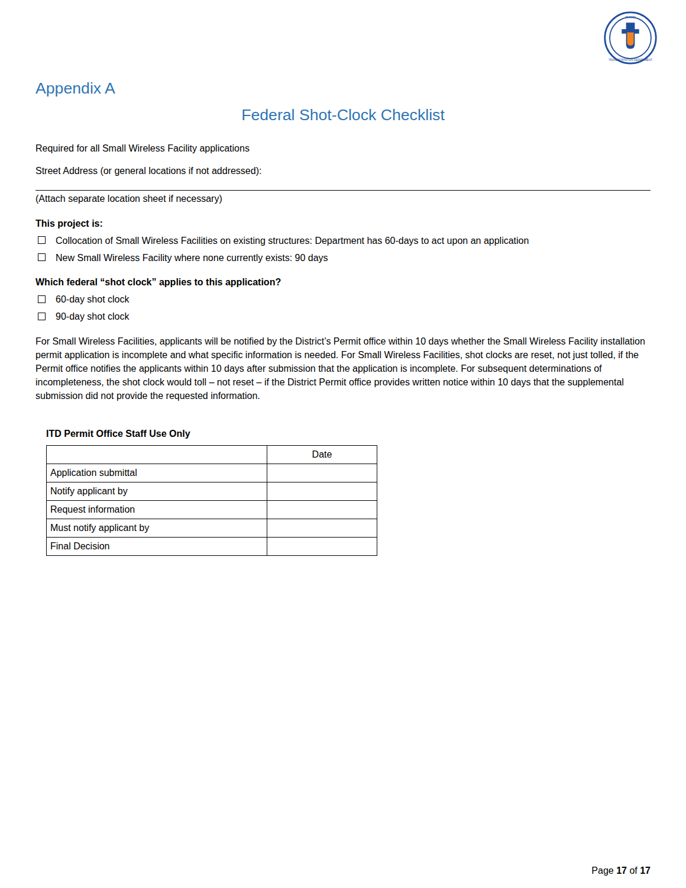IDAHO TRANSPORTATION DEPARTMENT
Appendix A
Federal Shot-Clock Checklist
Required for all Small Wireless Facility applications
Street Address (or general locations if not addressed):
(Attach separate location sheet if necessary)
This project is:
Collocation of Small Wireless Facilities on existing structures: Department has 60-days to act upon an application
New Small Wireless Facility where none currently exists: 90 days
Which federal “shot clock” applies to this application?
60-day shot clock
90-day shot clock
For Small Wireless Facilities, applicants will be notified by the District’s Permit office within 10 days whether the Small Wireless Facility installation permit application is incomplete and what specific information is needed. For Small Wireless Facilities, shot clocks are reset, not just tolled, if the Permit office notifies the applicants within 10 days after submission that the application is incomplete. For subsequent determinations of incompleteness, the shot clock would toll – not reset – if the District Permit office provides written notice within 10 days that the supplemental submission did not provide the requested information.
ITD Permit Office Staff Use Only
| | Date |
| Application submittal | |
| Notify applicant by | |
| Request information | |
| Must notify applicant by | |
| Final Decision | |
Page 17 of 17